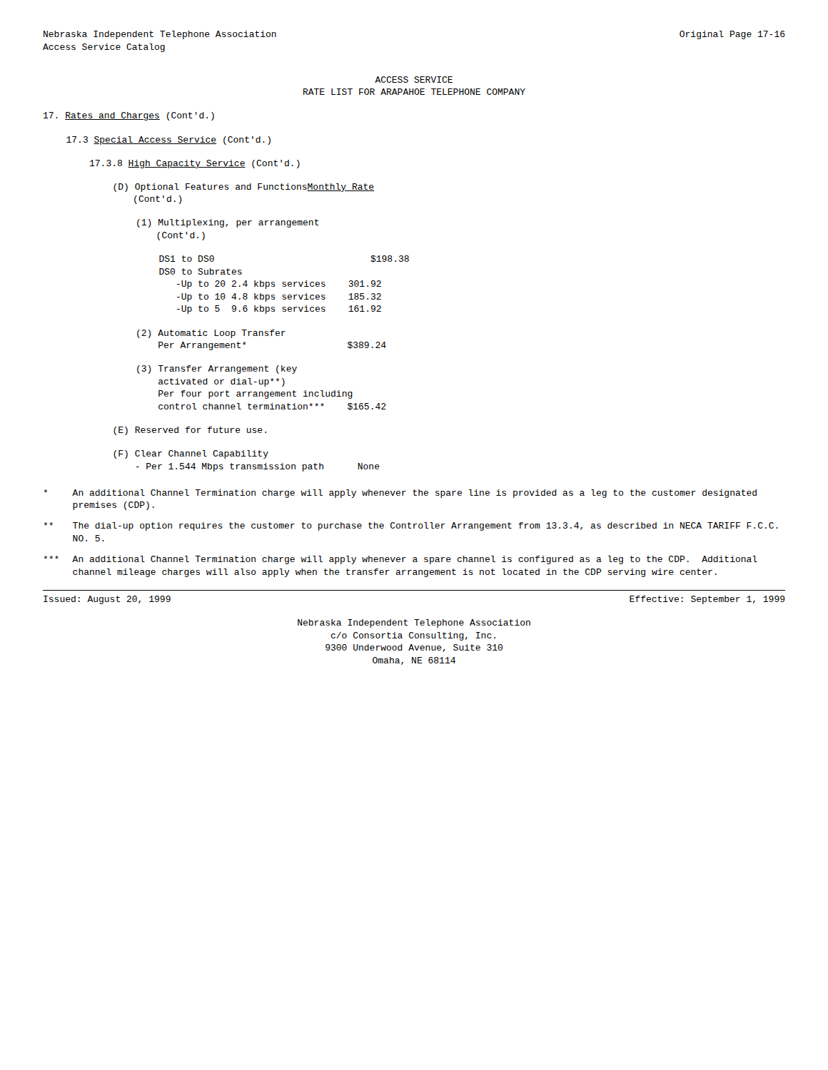Nebraska Independent Telephone Association Access Service Catalog
Original Page 17-16
ACCESS SERVICE
RATE LIST FOR ARAPAHOE TELEPHONE COMPANY
17. Rates and Charges (Cont'd.)
17.3 Special Access Service (Cont'd.)
17.3.8 High Capacity Service (Cont'd.)
(D) Optional Features and FunctionsMonthly Rate
(Cont'd.)
(1) Multiplexing, per arrangement
(Cont'd.)
DS1 to DS0                            $198.38
DS0 to Subrates
   -Up to 20 2.4 kbps services    301.92
   -Up to 10 4.8 kbps services    185.32
   -Up to 5  9.6 kbps services    161.92
(2) Automatic Loop Transfer
    Per Arrangement*                  $389.24
(3) Transfer Arrangement (key
    activated or dial-up**)
    Per four port arrangement including
    control channel termination***    $165.42
(E) Reserved for future use.
(F) Clear Channel Capability
    - Per 1.544 Mbps transmission path      None
*
An additional Channel Termination charge will apply whenever the spare line is provided as a leg to the customer designated premises (CDP).
**
The dial-up option requires the customer to purchase the Controller Arrangement from 13.3.4, as described in NECA TARIFF F.C.C. NO. 5.
***
An additional Channel Termination charge will apply whenever a spare channel is configured as a leg to the CDP. Additional channel mileage charges will also apply when the transfer arrangement is not located in the CDP serving wire center.
Issued: August 20, 1999
Effective: September 1, 1999
Nebraska Independent Telephone Association
c/o Consortia Consulting, Inc.
9300 Underwood Avenue, Suite 310
Omaha, NE 68114